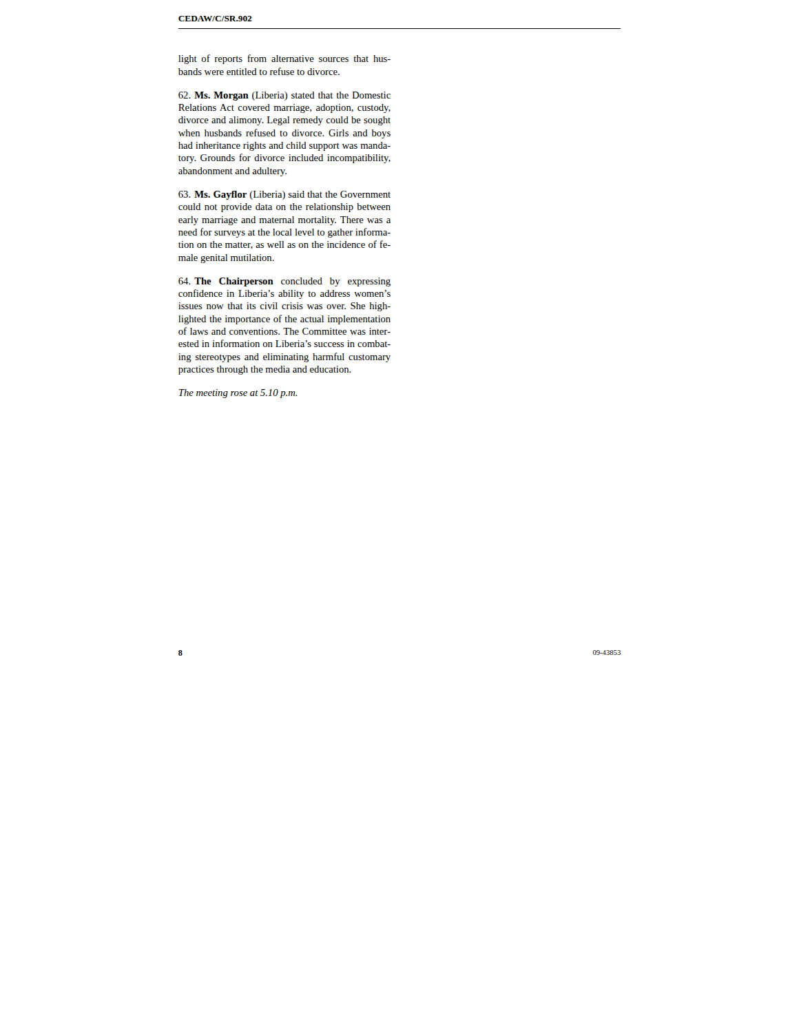CEDAW/C/SR.902
light of reports from alternative sources that husbands were entitled to refuse to divorce.
62. Ms. Morgan (Liberia) stated that the Domestic Relations Act covered marriage, adoption, custody, divorce and alimony. Legal remedy could be sought when husbands refused to divorce. Girls and boys had inheritance rights and child support was mandatory. Grounds for divorce included incompatibility, abandonment and adultery.
63. Ms. Gayflor (Liberia) said that the Government could not provide data on the relationship between early marriage and maternal mortality. There was a need for surveys at the local level to gather information on the matter, as well as on the incidence of female genital mutilation.
64. The Chairperson concluded by expressing confidence in Liberia’s ability to address women’s issues now that its civil crisis was over. She highlighted the importance of the actual implementation of laws and conventions. The Committee was interested in information on Liberia’s success in combating stereotypes and eliminating harmful customary practices through the media and education.
The meeting rose at 5.10 p.m.
8 09-43853